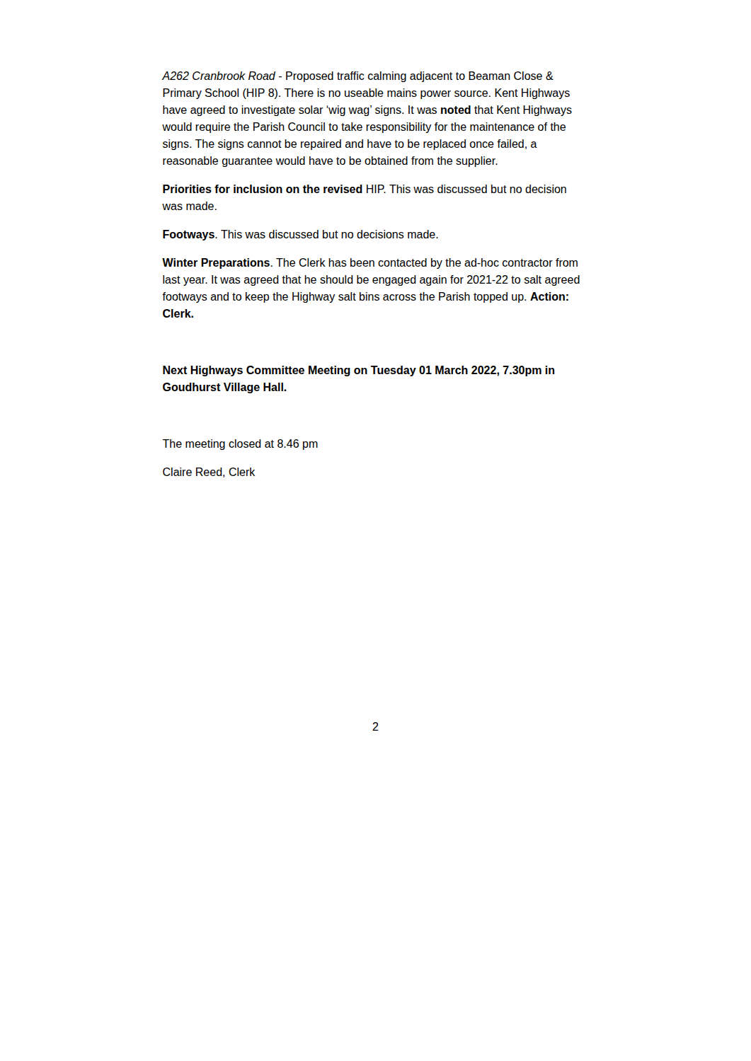A262 Cranbrook Road - Proposed traffic calming adjacent to Beaman Close & Primary School (HIP 8). There is no useable mains power source. Kent Highways have agreed to investigate solar ‘wig wag’ signs. It was noted that Kent Highways would require the Parish Council to take responsibility for the maintenance of the signs. The signs cannot be repaired and have to be replaced once failed, a reasonable guarantee would have to be obtained from the supplier.
Priorities for inclusion on the revised HIP. This was discussed but no decision was made.
Footways. This was discussed but no decisions made.
Winter Preparations. The Clerk has been contacted by the ad-hoc contractor from last year. It was agreed that he should be engaged again for 2021-22 to salt agreed footways and to keep the Highway salt bins across the Parish topped up. Action: Clerk.
Next Highways Committee Meeting on Tuesday 01 March 2022, 7.30pm in Goudhurst Village Hall.
The meeting closed at 8.46 pm
Claire Reed, Clerk
2